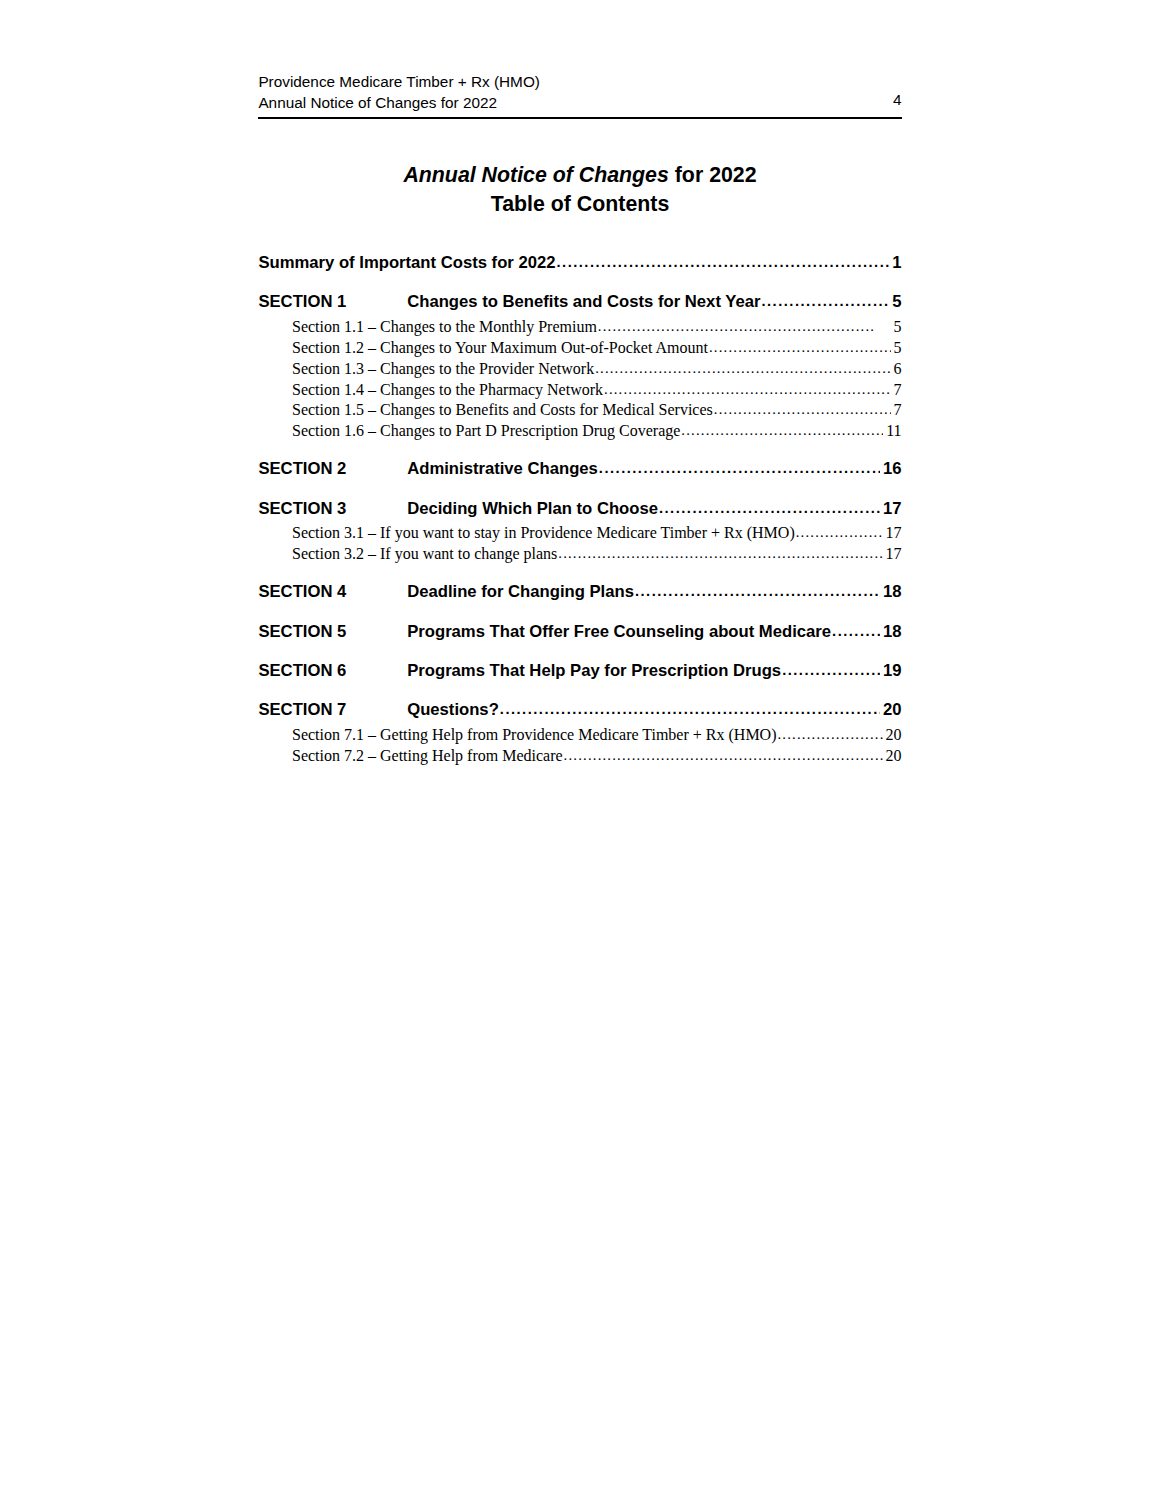Providence Medicare Timber + Rx (HMO)
Annual Notice of Changes for 2022
4
Annual Notice of Changes for 2022
Table of Contents
Summary of Important Costs for 2022 .......................................................................... 1
SECTION 1 Changes to Benefits and Costs for Next Year ................................. 5
Section 1.1 – Changes to the Monthly Premium ......................................................... 5
Section 1.2 – Changes to Your Maximum Out-of-Pocket Amount .......................................... 5
Section 1.3 – Changes to the Provider Network ......................................................................... 6
Section 1.4 – Changes to the Pharmacy Network ....................................................................... 7
Section 1.5 – Changes to Benefits and Costs for Medical Services ......................................... 7
Section 1.6 – Changes to Part D Prescription Drug Coverage ............................................... 11
SECTION 2 Administrative Changes .................................................................... 16
SECTION 3 Deciding Which Plan to Choose ...................................................... 17
Section 3.1 – If you want to stay in Providence Medicare Timber + Rx (HMO) ................... 17
Section 3.2 – If you want to change plans .............................................................................. 17
SECTION 4 Deadline for Changing Plans ........................................................... 18
SECTION 5 Programs That Offer Free Counseling about Medicare ................ 18
SECTION 6 Programs That Help Pay for Prescription Drugs ............................ 19
SECTION 7 Questions? ......................................................................................... 20
Section 7.1 – Getting Help from Providence Medicare Timber + Rx (HMO) ........................ 20
Section 7.2 – Getting Help from Medicare ............................................................................. 20